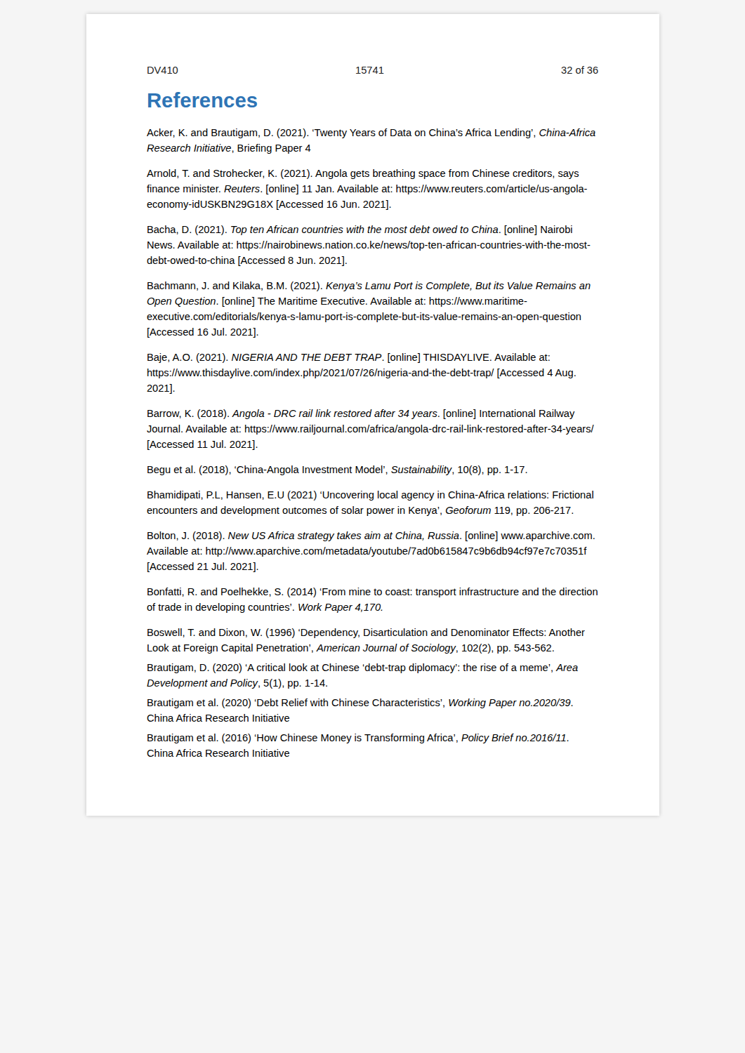DV410 15741 32 of 36
References
Acker, K. and Brautigam, D. (2021). ‘Twenty Years of Data on China’s Africa Lending’, China-Africa Research Initiative, Briefing Paper 4
Arnold, T. and Strohecker, K. (2021). Angola gets breathing space from Chinese creditors, says finance minister. Reuters. [online] 11 Jan. Available at: https://www.reuters.com/article/us-angola-economy-idUSKBN29G18X [Accessed 16 Jun. 2021].
Bacha, D. (2021). Top ten African countries with the most debt owed to China. [online] Nairobi News. Available at: https://nairobinews.nation.co.ke/news/top-ten-african-countries-with-the-most-debt-owed-to-china [Accessed 8 Jun. 2021].
Bachmann, J. and Kilaka, B.M. (2021). Kenya’s Lamu Port is Complete, But its Value Remains an Open Question. [online] The Maritime Executive. Available at: https://www.maritime-executive.com/editorials/kenya-s-lamu-port-is-complete-but-its-value-remains-an-open-question [Accessed 16 Jul. 2021].
Baje, A.O. (2021). NIGERIA AND THE DEBT TRAP. [online] THISDAYLIVE. Available at: https://www.thisdaylive.com/index.php/2021/07/26/nigeria-and-the-debt-trap/ [Accessed 4 Aug. 2021].
Barrow, K. (2018). Angola - DRC rail link restored after 34 years. [online] International Railway Journal. Available at: https://www.railjournal.com/africa/angola-drc-rail-link-restored-after-34-years/ [Accessed 11 Jul. 2021].
Begu et al. (2018), ‘China-Angola Investment Model’, Sustainability, 10(8), pp. 1-17.
Bhamidipati, P.L, Hansen, E.U (2021) ‘Uncovering local agency in China-Africa relations: Frictional encounters and development outcomes of solar power in Kenya’, Geoforum 119, pp. 206-217.
Bolton, J. (2018). New US Africa strategy takes aim at China, Russia. [online] www.aparchive.com. Available at: http://www.aparchive.com/metadata/youtube/7ad0b615847c9b6db94cf97e7c70351f [Accessed 21 Jul. 2021].
Bonfatti, R. and Poelhekke, S. (2014) ‘From mine to coast: transport infrastructure and the direction of trade in developing countries’. Work Paper 4,170.
Boswell, T. and Dixon, W. (1996) ‘Dependency, Disarticulation and Denominator Effects: Another Look at Foreign Capital Penetration’, American Journal of Sociology, 102(2), pp. 543-562.
Brautigam, D. (2020) ‘A critical look at Chinese ‘debt-trap diplomacy’: the rise of a meme’, Area Development and Policy, 5(1), pp. 1-14.
Brautigam et al. (2020) ‘Debt Relief with Chinese Characteristics’, Working Paper no.2020/39. China Africa Research Initiative
Brautigam et al. (2016) ‘How Chinese Money is Transforming Africa’, Policy Brief no.2016/11. China Africa Research Initiative